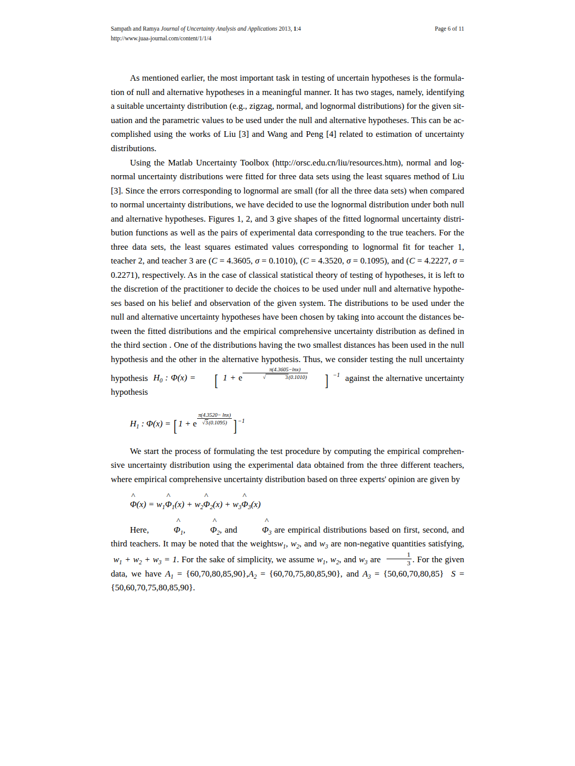Sampath and Ramya Journal of Uncertainty Analysis and Applications 2013, 1:4 http://www.juaa-journal.com/content/1/1/4
Page 6 of 11
As mentioned earlier, the most important task in testing of uncertain hypotheses is the formulation of null and alternative hypotheses in a meaningful manner. It has two stages, namely, identifying a suitable uncertainty distribution (e.g., zigzag, normal, and lognormal distributions) for the given situation and the parametric values to be used under the null and alternative hypotheses. This can be accomplished using the works of Liu [3] and Wang and Peng [4] related to estimation of uncertainty distributions.
Using the Matlab Uncertainty Toolbox (http://orsc.edu.cn/liu/resources.htm), normal and lognormal uncertainty distributions were fitted for three data sets using the least squares method of Liu [3]. Since the errors corresponding to lognormal are small (for all the three data sets) when compared to normal uncertainty distributions, we have decided to use the lognormal distribution under both null and alternative hypotheses. Figures 1, 2, and 3 give shapes of the fitted lognormal uncertainty distribution functions as well as the pairs of experimental data corresponding to the true teachers. For the three data sets, the least squares estimated values corresponding to lognormal fit for teacher 1, teacher 2, and teacher 3 are (C = 4.3605, σ = 0.1010), (C = 4.3520, σ = 0.1095), and (C = 4.2227, σ = 0.2271), respectively. As in the case of classical statistical theory of testing of hypotheses, it is left to the discretion of the practitioner to decide the choices to be used under null and alternative hypotheses based on his belief and observation of the given system. The distributions to be used under the null and alternative uncertainty hypotheses have been chosen by taking into account the distances between the fitted distributions and the empirical comprehensive uncertainty distribution as defined in the third section . One of the distributions having the two smallest distances has been used in the null hypothesis and the other in the alternative hypothesis. Thus, we consider testing the null uncertainty hypothesis H0 : Φ(x) = [1 + eπ(4.3605−lnx)√3(0.1010)]−1 against the alternative uncertainty hypothesis
H1 : Φ(x) = [1 + eπ(4.3520− lnx)√3(0.1095)]−1
We start the process of formulating the test procedure by computing the empirical comprehensive uncertainty distribution using the experimental data obtained from the three different teachers, where empirical comprehensive uncertainty distribution based on three experts' opinion are given by
Φ(x) = w1Φ1(x) + w2Φ2(x) + w3Φ3(x)
Here, Φ1, Φ2, and Φ3 are empirical distributions based on first, second, and third teachers. It may be noted that the weightsw1, w2, and w3 are non-negative quantities satisfying, w1 + w2 + w3 = 1. For the sake of simplicity, we assume w1, w2, and w3 are 13. For the given data, we have A1 = {60,70,80,85,90},A2 = {60,70,75,80,85,90}, and A3 = {50,60,70,80,85} S = {50,60,70,75,80,85,90}.